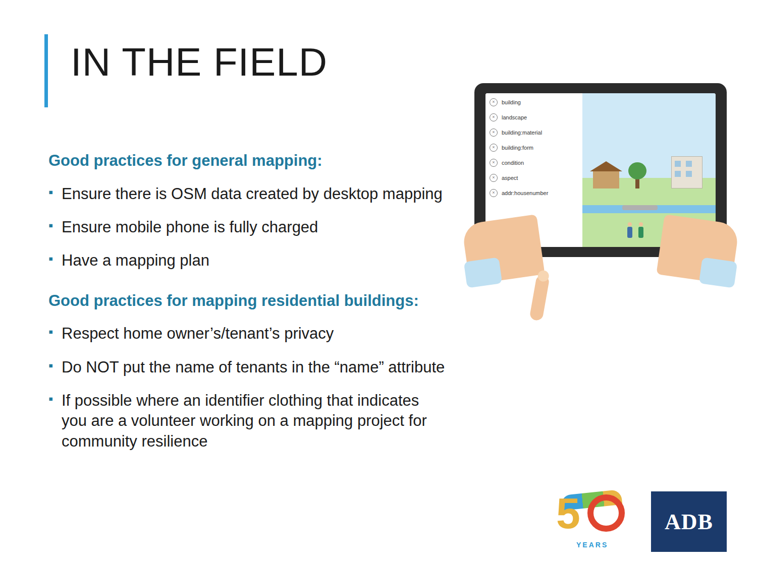IN THE FIELD
Good practices for general mapping:
Ensure there is OSM data created by desktop mapping
Ensure mobile phone is fully charged
Have a mapping plan
Good practices for mapping residential buildings:
Respect home owner’s/tenant’s privacy
Do NOT put the name of tenants in the “name” attribute
If possible where an identifier clothing that indicates you are a volunteer working on a mapping project for community resilience
×building
×landscape
×building:material
×building:form
×condition
×aspect
×addr:housenumber
5
YEARS
ADB